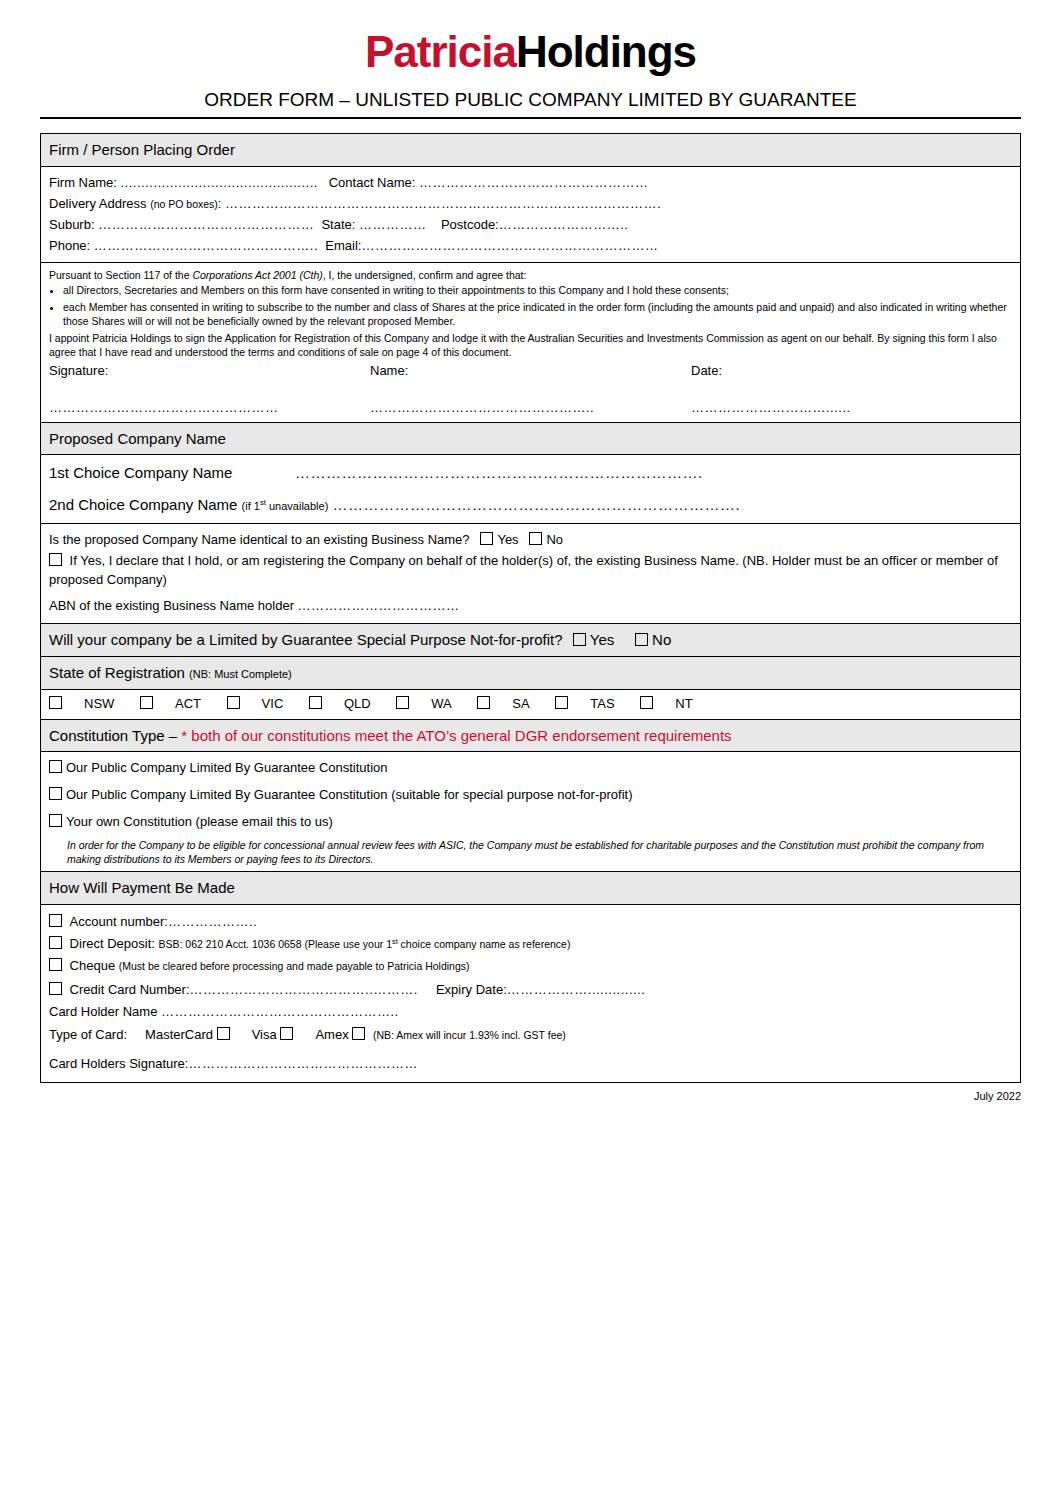Patricia Holdings
ORDER FORM – UNLISTED PUBLIC COMPANY LIMITED BY GUARANTEE
| Firm / Person Placing Order |
| Firm Name: ................................................ Contact Name: …………………………………………… Delivery Address (no PO boxes) : ……………………………………………………………………………………. Suburb: ………………………………………… State: …………… Postcode: ……………………….. Phone: ………………………………………….. Email: ………………………………………………………… |
| Pursuant to Section 117 of the Corporations Act 2001 (Cth) , I, the undersigned, confirm and agree that: all Directors, Secretaries and Members on this form have consented in writing to their appointments to this Company and I hold these consents; each Member has consented in writing to subscribe to the number and class of Shares at the price indicated in the order form (including the amounts paid and unpaid) and also indicated in writing whether those Shares will or will not be beneficially owned by the relevant proposed Member. I appoint Patricia Holdings to sign the Application for Registration of this Company and lodge it with the Australian Securities and Investments Commission as agent on our behalf. By signing this form I also agree that I have read and understood the terms and conditions of sale on page 4 of this document. Signature: Name: Date: …………………………………………… ………………………………………….. …………………………...... |
| Proposed Company Name |
| 1st Choice Company Name ……………………………………………………………………. 2nd Choice Company Name (if 1 st unavailable) ……………………………………………………………………. |
| Is the proposed Company Name identical to an existing Business Name? Yes No If Yes, I declare that I hold, or am registering the Company on behalf of the holder(s) of, the existing Business Name. (NB. Holder must be an officer or member of proposed Company) ABN of the existing Business Name holder ……………………………… |
| Will your company be a Limited by Guarantee Special Purpose Not-for-profit? Yes No |
| State of Registration (NB: Must Complete) |
| NSW ACT VIC QLD WA SA TAS NT |
| Constitution Type – * both of our constitutions meet the ATO’s general DGR endorsement requirements |
| Our Public Company Limited By Guarantee Constitution Our Public Company Limited By Guarantee Constitution (suitable for special purpose not-for-profit) Your own Constitution (please email this to us) In order for the Company to be eligible for concessional annual review fees with ASIC, the Company must be established for charitable purposes and the Constitution must prohibit the company from making distributions to its Members or paying fees to its Directors. |
| How Will Payment Be Made |
| Account number: ……………….. Direct Deposit: BSB: 062 210 Acct. 1036 0658 (Please use your 1 st choice company name as reference) Cheque (Must be cleared before processing and made payable to Patricia Holdings) Credit Card Number: …………………………………..………. Expiry Date: ……………….............. Card Holder Name …………………………………………….. Type of Card: MasterCard Visa Amex (NB: Amex will incur 1.93% incl. GST fee) Card Holders Signature: …………………………………………… |
July 2022